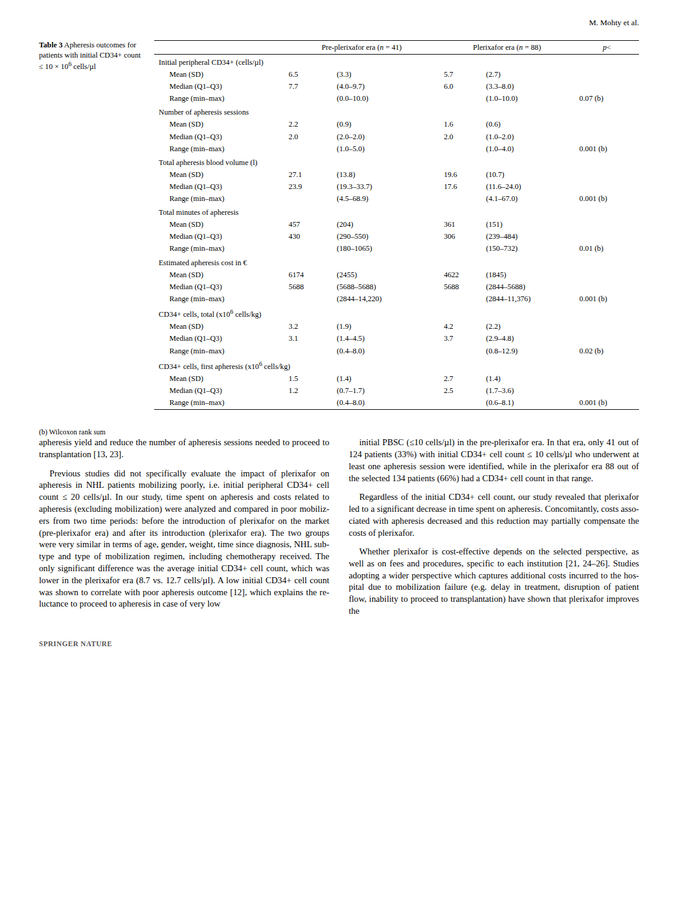M. Mohty et al.
Table 3 Apheresis outcomes for patients with initial CD34+ count ≤ 10 × 106 cells/µl
| | Pre-plerixafor era ( n = 41) | Plerixafor era ( n = 88) | p < |
| --- | --- | --- | --- |
| Initial peripheral CD34+ (cells/µl) |
| Mean (SD) | 6.5 | (3.3) | 5.7 | (2.7) | |
| Median (Q1–Q3) | 7.7 | (4.0–9.7) | 6.0 | (3.3–8.0) | |
| Range (min–max) | | (0.0–10.0) | | (1.0–10.0) | 0.07 (b) |
| Number of apheresis sessions |
| Mean (SD) | 2.2 | (0.9) | 1.6 | (0.6) | |
| Median (Q1–Q3) | 2.0 | (2.0–2.0) | 2.0 | (1.0–2.0) | |
| Range (min–max) | | (1.0–5.0) | | (1.0–4.0) | 0.001 (b) |
| Total apheresis blood volume (l) |
| Mean (SD) | 27.1 | (13.8) | 19.6 | (10.7) | |
| Median (Q1–Q3) | 23.9 | (19.3–33.7) | 17.6 | (11.6–24.0) | |
| Range (min–max) | | (4.5–68.9) | | (4.1–67.0) | 0.001 (b) |
| Total minutes of apheresis |
| Mean (SD) | 457 | (204) | 361 | (151) | |
| Median (Q1–Q3) | 430 | (290–550) | 306 | (239–484) | |
| Range (min–max) | | (180–1065) | | (150–732) | 0.01 (b) |
| Estimated apheresis cost in € |
| Mean (SD) | 6174 | (2455) | 4622 | (1845) | |
| Median (Q1–Q3) | 5688 | (5688–5688) | 5688 | (2844–5688) | |
| Range (min–max) | | (2844–14,220) | | (2844–11,376) | 0.001 (b) |
| CD34+ cells, total (x10 6 cells/kg) |
| Mean (SD) | 3.2 | (1.9) | 4.2 | (2.2) | |
| Median (Q1–Q3) | 3.1 | (1.4–4.5) | 3.7 | (2.9–4.8) | |
| Range (min–max) | | (0.4–8.0) | | (0.8–12.9) | 0.02 (b) |
| CD34+ cells, first apheresis (x10 6 cells/kg) |
| Mean (SD) | 1.5 | (1.4) | 2.7 | (1.4) | |
| Median (Q1–Q3) | 1.2 | (0.7–1.7) | 2.5 | (1.7–3.6) | |
| Range (min–max) | | (0.4–8.0) | | (0.6–8.1) | 0.001 (b) |
(b) Wilcoxon rank sum
apheresis yield and reduce the number of apheresis sessions needed to proceed to transplantation [13, 23].
Previous studies did not specifically evaluate the impact of plerixafor on apheresis in NHL patients mobilizing poorly, i.e. initial peripheral CD34+ cell count ≤ 20 cells/µl. In our study, time spent on apheresis and costs related to apheresis (excluding mobilization) were analyzed and compared in poor mobilizers from two time periods: before the introduction of plerixafor on the market (pre-plerixafor era) and after its introduction (plerixafor era). The two groups were very similar in terms of age, gender, weight, time since diagnosis, NHL subtype and type of mobilization regimen, including chemotherapy received. The only significant difference was the average initial CD34+ cell count, which was lower in the plerixafor era (8.7 vs. 12.7 cells/µl). A low initial CD34+ cell count was shown to correlate with poor apheresis outcome [12], which explains the reluctance to proceed to apheresis in case of very low
initial PBSC (≤10 cells/µl) in the pre-plerixafor era. In that era, only 41 out of 124 patients (33%) with initial CD34+ cell count ≤ 10 cells/µl who underwent at least one apheresis session were identified, while in the plerixafor era 88 out of the selected 134 patients (66%) had a CD34+ cell count in that range.
Regardless of the initial CD34+ cell count, our study revealed that plerixafor led to a significant decrease in time spent on apheresis. Concomitantly, costs associated with apheresis decreased and this reduction may partially compensate the costs of plerixafor.
Whether plerixafor is cost-effective depends on the selected perspective, as well as on fees and procedures, specific to each institution [21, 24–26]. Studies adopting a wider perspective which captures additional costs incurred to the hospital due to mobilization failure (e.g. delay in treatment, disruption of patient flow, inability to proceed to transplantation) have shown that plerixafor improves the
SPRINGER NATURE